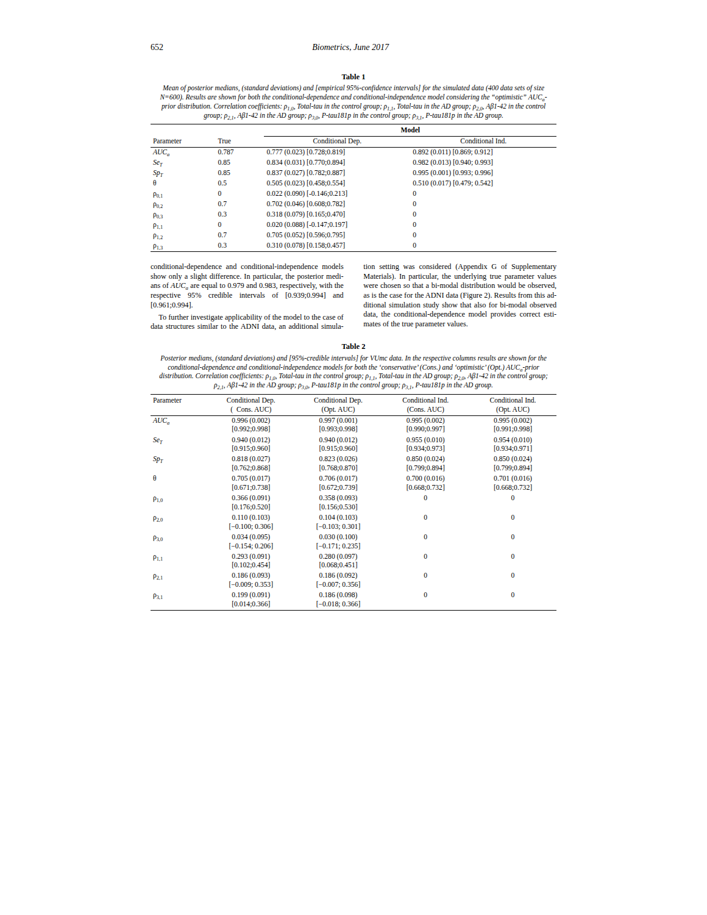652 Biometrics, June 2017
Table 1
Mean of posterior medians, (standard deviations) and [empirical 95%-confidence intervals] for the simulated data (400 data sets of size N=600). Results are shown for both the conditional-dependence and conditional-independence model considering the “optimistic” AUCa-prior distribution. Correlation coefficients: ρ1,0, Total-tau in the control group; ρ1,1, Total-tau in the AD group; ρ2,0, Aβ1-42 in the control group; ρ2,1, Aβ1-42 in the AD group; ρ3,0, P-tau181p in the control group; ρ3,1, P-tau181p in the AD group.
| | | Model |
| Parameter | True | Conditional Dep. | Conditional Ind. |
| AUC a | 0.787 | 0.777 (0.023) [0.728;0.819] | 0.892 (0.011) [0.869; 0.912] |
| Se T | 0.85 | 0.834 (0.031) [0.770;0.894] | 0.982 (0.013) [0.940; 0.993] |
| Sp T | 0.85 | 0.837 (0.027) [0.782;0.887] | 0.995 (0.001) [0.993; 0.996] |
| θ | 0.5 | 0.505 (0.023) [0.458;0.554] | 0.510 (0.017) [0.479; 0.542] |
| ρ 0,1 | 0 | 0.022 (0.090) [-0.146;0.213] | 0 |
| ρ 0,2 | 0.7 | 0.702 (0.046) [0.608;0.782] | 0 |
| ρ 0,3 | 0.3 | 0.318 (0.079) [0.165;0.470] | 0 |
| ρ 1,1 | 0 | 0.020 (0.088) [-0.147;0.197] | 0 |
| ρ 1,2 | 0.7 | 0.705 (0.052) [0.596;0.795] | 0 |
| ρ 1,3 | 0.3 | 0.310 (0.078) [0.158;0.457] | 0 |
conditional-dependence and conditional-independence models show only a slight difference. In particular, the posterior medians of AUCa are equal to 0.979 and 0.983, respectively, with the respective 95% credible intervals of [0.939;0.994] and [0.961;0.994].
To further investigate applicability of the model to the case of data structures similar to the ADNI data, an additional simulation setting was considered (Appendix G of Supplementary Materials). In particular, the underlying true parameter values were chosen so that a bi-modal distribution would be observed, as is the case for the ADNI data (Figure 2). Results from this additional simulation study show that also for bi-modal observed data, the conditional-dependence model provides correct estimates of the true parameter values.
Table 2
Posterior medians, (standard deviations) and [95%-credible intervals] for VUmc data. In the respective columns results are shown for the conditional-dependence and conditional-independence models for both the ‘conservative’ (Cons.) and ‘optimistic’ (Opt.) AUCa-prior distribution. Correlation coefficients: ρ1,0, Total-tau in the control group; ρ1,1, Total-tau in the AD group; ρ2,0, Aβ1-42 in the control group; ρ2,1, Aβ1-42 in the AD group; ρ3,0, P-tau181p in the control group; ρ3,1, P-tau181p in the AD group.
| Parameter | Conditional Dep. ( Cons. AUC) | Conditional Dep. (Opt. AUC) | Conditional Ind. (Cons. AUC) | Conditional Ind. (Opt. AUC) |
| AUC a | 0.996 (0.002) [0.992;0.998] | 0.997 (0.001) [0.993;0.998] | 0.995 (0.002) [0.990;0.997] | 0.995 (0.002) [0.991;0.998] |
| Se T | 0.940 (0.012) [0.915;0.960] | 0.940 (0.012) [0.915;0.960] | 0.955 (0.010) [0.934;0.973] | 0.954 (0.010) [0.934;0.971] |
| Sp T | 0.818 (0.027) [0.762;0.868] | 0.823 (0.026) [0.768;0.870] | 0.850 (0.024) [0.799;0.894] | 0.850 (0.024) [0.799;0.894] |
| θ | 0.705 (0.017) [0.671;0.738] | 0.706 (0.017) [0.672;0.739] | 0.700 (0.016) [0.668;0.732] | 0.701 (0.016) [0.668;0.732] |
| ρ 1,0 | 0.366 (0.091) [0.176;0.520] | 0.358 (0.093) [0.156;0.530] | 0 | 0 |
| ρ 2,0 | 0.110 (0.103) [−0.100; 0.306] | 0.104 (0.103) [−0.103; 0.301] | 0 | 0 |
| ρ 3,0 | 0.034 (0.095) [−0.154; 0.206] | 0.030 (0.100) [−0.171; 0.235] | 0 | 0 |
| ρ 1,1 | 0.293 (0.091) [0.102;0.454] | 0.280 (0.097) [0.068;0.451] | 0 | 0 |
| ρ 2,1 | 0.186 (0.093) [−0.009; 0.353] | 0.186 (0.092) [−0.007; 0.356] | 0 | 0 |
| ρ 3,1 | 0.199 (0.091) [0.014;0.366] | 0.186 (0.098) [−0.018; 0.366] | 0 | 0 |